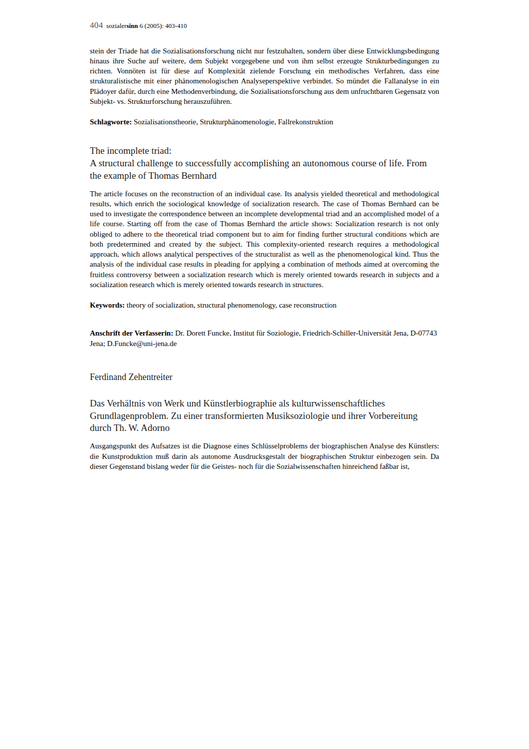404 sozialersinn 6 (2005): 403-410
stein der Triade hat die Sozialisationsforschung nicht nur festzuhalten, sondern über diese Entwicklungsbedingung hinaus ihre Suche auf weitere, dem Subjekt vorgegebene und von ihm selbst erzeugte Strukturbedingungen zu richten. Vonnöten ist für diese auf Komplexität zielende Forschung ein methodisches Verfahren, dass eine strukturalistische mit einer phänomenologischen Analyseperspektive verbindet. So mündet die Fallanalyse in ein Plädoyer dafür, durch eine Methodenverbindung, die Sozialisationsforschung aus dem unfruchtbaren Gegensatz von Subjekt- vs. Strukturforschung herauszuführen.
Schlagworte: Sozialisationstheorie, Strukturphänomenologie, Fallrekonstruktion
The incomplete triad:
A structural challenge to successfully accomplishing an autonomous course of life. From the example of Thomas Bernhard
The article focuses on the reconstruction of an individual case. Its analysis yielded theoretical and methodological results, which enrich the sociological knowledge of socialization research. The case of Thomas Bernhard can be used to investigate the correspondence between an incomplete developmental triad and an accomplished model of a life course. Starting off from the case of Thomas Bernhard the article shows: Socialization research is not only obliged to adhere to the theoretical triad component but to aim for finding further structural conditions which are both predetermined and created by the subject. This complexity-oriented research requires a methodological approach, which allows analytical perspectives of the structuralist as well as the phenomenological kind. Thus the analysis of the individual case results in pleading for applying a combination of methods aimed at overcoming the fruitless controversy between a socialization research which is merely oriented towards research in subjects and a socialization research which is merely oriented towards research in structures.
Keywords: theory of socialization, structural phenomenology, case reconstruction
Anschrift der Verfasserin: Dr. Dorett Funcke, Institut für Soziologie, Friedrich-Schiller-Universität Jena, D-07743 Jena; D.Funcke@uni-jena.de
Ferdinand Zehentreiter
Das Verhältnis von Werk und Künstlerbiographie als kulturwissenschaftliches Grundlagenproblem. Zu einer transformierten Musiksoziologie und ihrer Vorbereitung durch Th. W. Adorno
Ausgangspunkt des Aufsatzes ist die Diagnose eines Schlüsselproblems der biographischen Analyse des Künstlers: die Kunstproduktion muß darin als autonome Ausdrucksgestalt der biographischen Struktur einbezogen sein. Da dieser Gegenstand bislang weder für die Geistes- noch für die Sozialwissenschaften hinreichend faßbar ist,